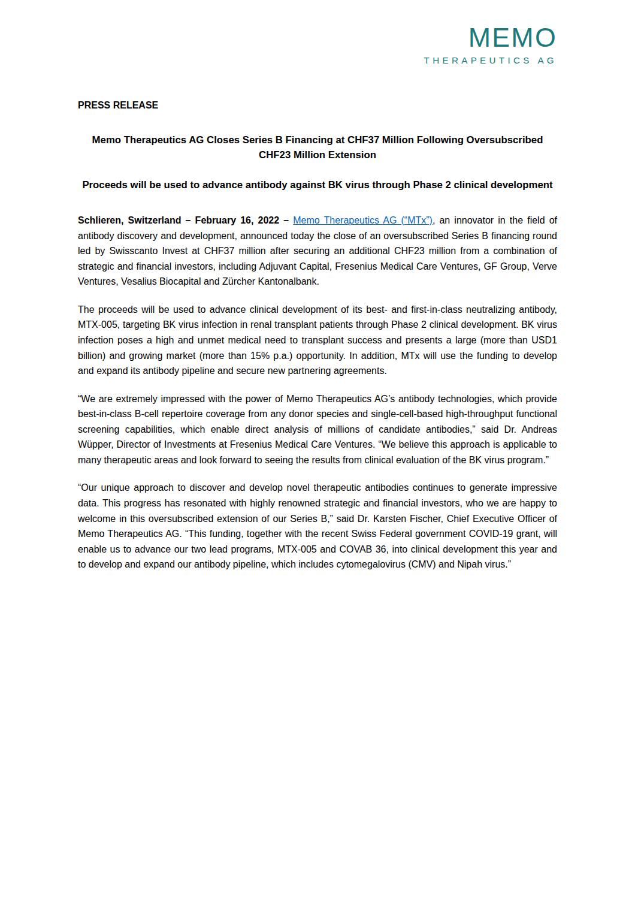MEMO
THERAPEUTICS AG
PRESS RELEASE
Memo Therapeutics AG Closes Series B Financing at CHF37 Million Following Oversubscribed CHF23 Million Extension
Proceeds will be used to advance antibody against BK virus through Phase 2 clinical development
Schlieren, Switzerland – February 16, 2022 – Memo Therapeutics AG (“MTx”), an innovator in the field of antibody discovery and development, announced today the close of an oversubscribed Series B financing round led by Swisscanto Invest at CHF37 million after securing an additional CHF23 million from a combination of strategic and financial investors, including Adjuvant Capital, Fresenius Medical Care Ventures, GF Group, Verve Ventures, Vesalius Biocapital and Zürcher Kantonalbank.
The proceeds will be used to advance clinical development of its best- and first-in-class neutralizing antibody, MTX-005, targeting BK virus infection in renal transplant patients through Phase 2 clinical development. BK virus infection poses a high and unmet medical need to transplant success and presents a large (more than USD1 billion) and growing market (more than 15% p.a.) opportunity. In addition, MTx will use the funding to develop and expand its antibody pipeline and secure new partnering agreements.
“We are extremely impressed with the power of Memo Therapeutics AG’s antibody technologies, which provide best-in-class B-cell repertoire coverage from any donor species and single-cell-based high-throughput functional screening capabilities, which enable direct analysis of millions of candidate antibodies,” said Dr. Andreas Wüpper, Director of Investments at Fresenius Medical Care Ventures. “We believe this approach is applicable to many therapeutic areas and look forward to seeing the results from clinical evaluation of the BK virus program.”
“Our unique approach to discover and develop novel therapeutic antibodies continues to generate impressive data. This progress has resonated with highly renowned strategic and financial investors, who we are happy to welcome in this oversubscribed extension of our Series B,” said Dr. Karsten Fischer, Chief Executive Officer of Memo Therapeutics AG. “This funding, together with the recent Swiss Federal government COVID-19 grant, will enable us to advance our two lead programs, MTX-005 and COVAB 36, into clinical development this year and to develop and expand our antibody pipeline, which includes cytomegalovirus (CMV) and Nipah virus.”